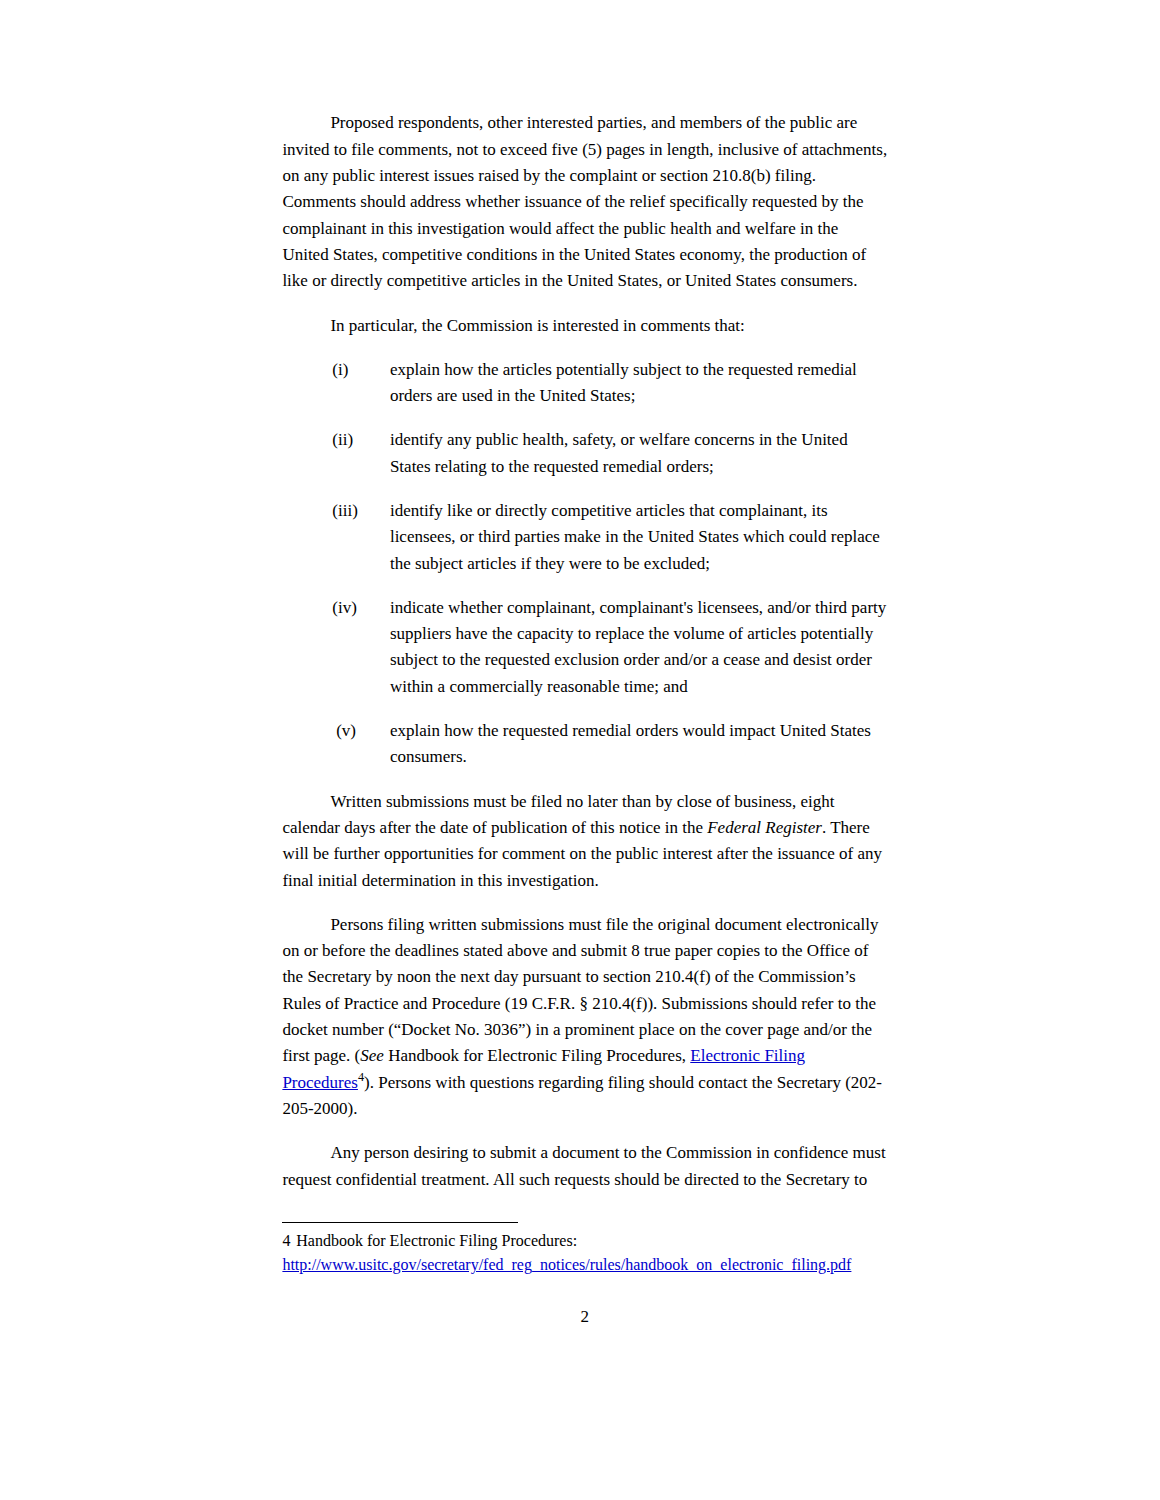Proposed respondents, other interested parties, and members of the public are invited to file comments, not to exceed five (5) pages in length, inclusive of attachments, on any public interest issues raised by the complaint or section 210.8(b) filing. Comments should address whether issuance of the relief specifically requested by the complainant in this investigation would affect the public health and welfare in the United States, competitive conditions in the United States economy, the production of like or directly competitive articles in the United States, or United States consumers.
In particular, the Commission is interested in comments that:
(i) explain how the articles potentially subject to the requested remedial orders are used in the United States;
(ii) identify any public health, safety, or welfare concerns in the United States relating to the requested remedial orders;
(iii) identify like or directly competitive articles that complainant, its licensees, or third parties make in the United States which could replace the subject articles if they were to be excluded;
(iv) indicate whether complainant, complainant's licensees, and/or third party suppliers have the capacity to replace the volume of articles potentially subject to the requested exclusion order and/or a cease and desist order within a commercially reasonable time; and
(v) explain how the requested remedial orders would impact United States consumers.
Written submissions must be filed no later than by close of business, eight calendar days after the date of publication of this notice in the Federal Register. There will be further opportunities for comment on the public interest after the issuance of any final initial determination in this investigation.
Persons filing written submissions must file the original document electronically on or before the deadlines stated above and submit 8 true paper copies to the Office of the Secretary by noon the next day pursuant to section 210.4(f) of the Commission’s Rules of Practice and Procedure (19 C.F.R. § 210.4(f)). Submissions should refer to the docket number (“Docket No. 3036”) in a prominent place on the cover page and/or the first page. (See Handbook for Electronic Filing Procedures, Electronic Filing Procedures4). Persons with questions regarding filing should contact the Secretary (202-205-2000).
Any person desiring to submit a document to the Commission in confidence must request confidential treatment. All such requests should be directed to the Secretary to
4 Handbook for Electronic Filing Procedures:
http://www.usitc.gov/secretary/fed_reg_notices/rules/handbook_on_electronic_filing.pdf
2